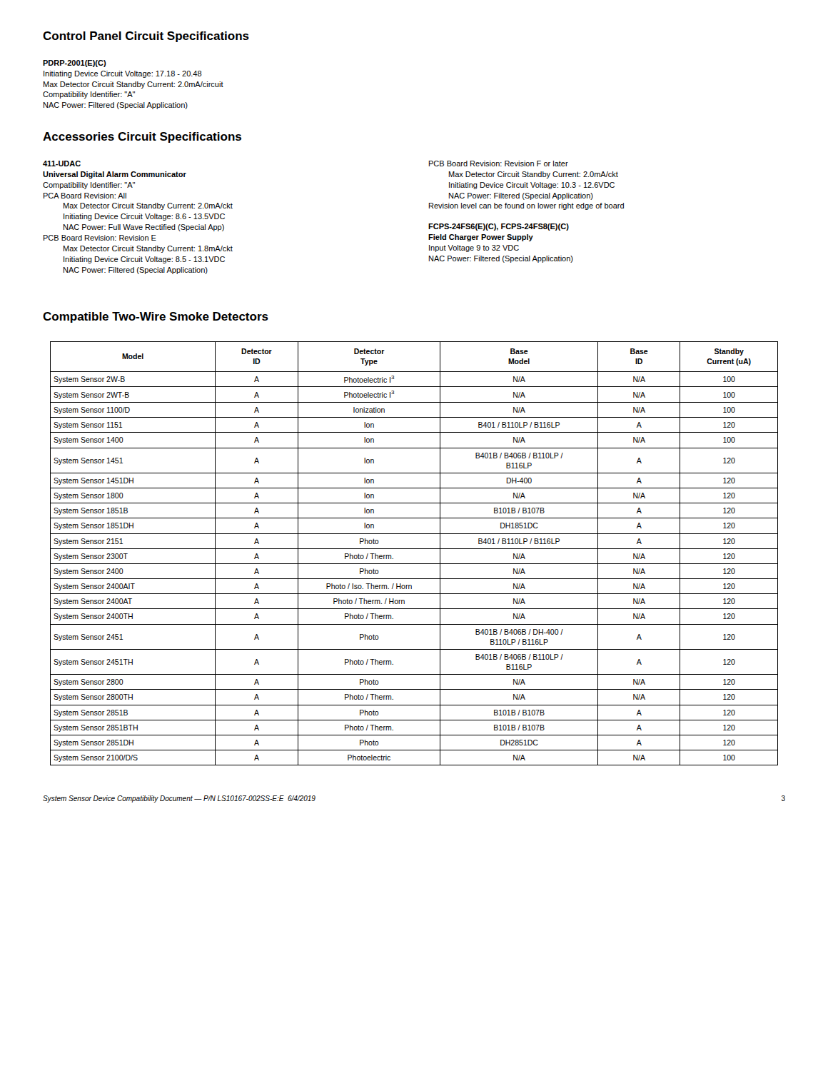Control Panel Circuit Specifications
PDRP-2001(E)(C)
Initiating Device Circuit Voltage: 17.18 - 20.48
Max Detector Circuit Standby Current: 2.0mA/circuit
Compatibility Identifier: "A"
NAC Power: Filtered (Special Application)
Accessories Circuit Specifications
411-UDAC
Universal Digital Alarm Communicator
Compatibility Identifier: "A"
PCA Board Revision: All
Max Detector Circuit Standby Current: 2.0mA/ckt
Initiating Device Circuit Voltage: 8.6 - 13.5VDC
NAC Power: Full Wave Rectified (Special App)
PCB Board Revision: Revision E
Max Detector Circuit Standby Current: 1.8mA/ckt
Initiating Device Circuit Voltage: 8.5 - 13.1VDC
NAC Power: Filtered (Special Application)
PCB Board Revision: Revision F or later
Max Detector Circuit Standby Current: 2.0mA/ckt
Initiating Device Circuit Voltage: 10.3 - 12.6VDC
NAC Power: Filtered (Special Application)
Revision level can be found on lower right edge of board
FCPS-24FS6(E)(C), FCPS-24FS8(E)(C)
Field Charger Power Supply
Input Voltage 9 to 32 VDC
NAC Power: Filtered (Special Application)
Compatible Two-Wire Smoke Detectors
| Model | Detector ID | Detector Type | Base Model | Base ID | Standby Current (uA) |
| --- | --- | --- | --- | --- | --- |
| System Sensor 2W-B | A | Photoelectric I 3 | N/A | N/A | 100 |
| System Sensor 2WT-B | A | Photoelectric I 3 | N/A | N/A | 100 |
| System Sensor 1100/D | A | Ionization | N/A | N/A | 100 |
| System Sensor 1151 | A | Ion | B401 / B110LP / B116LP | A | 120 |
| System Sensor 1400 | A | Ion | N/A | N/A | 100 |
| System Sensor 1451 | A | Ion | B401B / B406B / B110LP / B116LP | A | 120 |
| System Sensor 1451DH | A | Ion | DH-400 | A | 120 |
| System Sensor 1800 | A | Ion | N/A | N/A | 120 |
| System Sensor 1851B | A | Ion | B101B / B107B | A | 120 |
| System Sensor 1851DH | A | Ion | DH1851DC | A | 120 |
| System Sensor 2151 | A | Photo | B401 / B110LP / B116LP | A | 120 |
| System Sensor 2300T | A | Photo / Therm. | N/A | N/A | 120 |
| System Sensor 2400 | A | Photo | N/A | N/A | 120 |
| System Sensor 2400AIT | A | Photo / Iso. Therm. / Horn | N/A | N/A | 120 |
| System Sensor 2400AT | A | Photo / Therm. / Horn | N/A | N/A | 120 |
| System Sensor 2400TH | A | Photo / Therm. | N/A | N/A | 120 |
| System Sensor 2451 | A | Photo | B401B / B406B / DH-400 / B110LP / B116LP | A | 120 |
| System Sensor 2451TH | A | Photo / Therm. | B401B / B406B / B110LP / B116LP | A | 120 |
| System Sensor 2800 | A | Photo | N/A | N/A | 120 |
| System Sensor 2800TH | A | Photo / Therm. | N/A | N/A | 120 |
| System Sensor 2851B | A | Photo | B101B / B107B | A | 120 |
| System Sensor 2851BTH | A | Photo / Therm. | B101B / B107B | A | 120 |
| System Sensor 2851DH | A | Photo | DH2851DC | A | 120 |
| System Sensor 2100/D/S | A | Photoelectric | N/A | N/A | 100 |
System Sensor Device Compatibility Document — P/N LS10167-002SS-E:E 6/4/2019 3